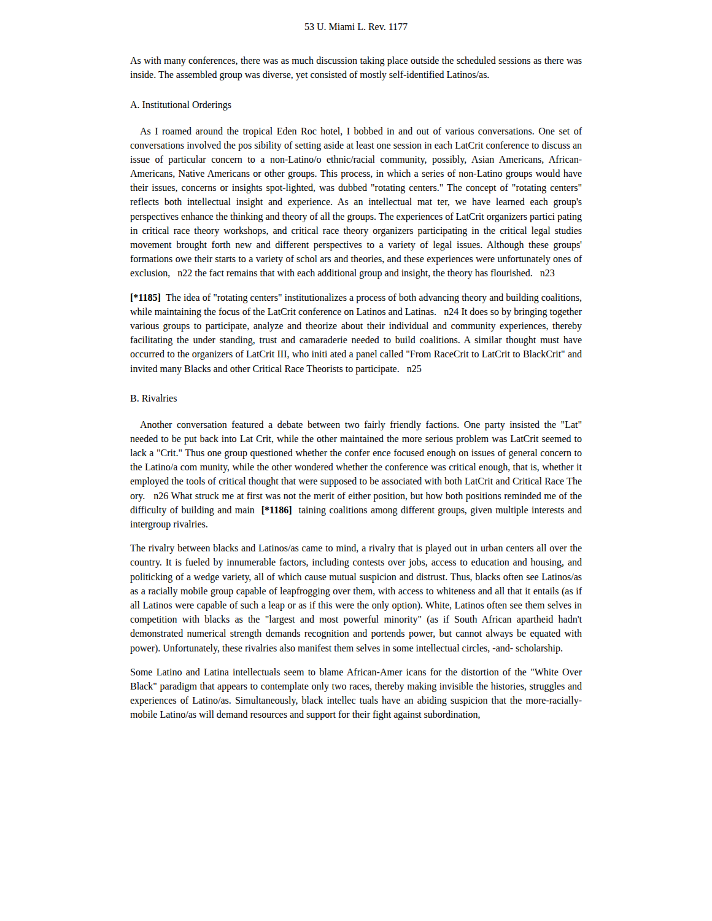53 U. Miami L. Rev. 1177
As with many conferences, there was as much discussion taking place outside the scheduled sessions as there was inside. The assembled group was diverse, yet consisted of mostly self-identified Latinos/as.
A. Institutional Orderings
As I roamed around the tropical Eden Roc hotel, I bobbed in and out of various conversations. One set of conversations involved the pos sibility of setting aside at least one session in each LatCrit conference to discuss an issue of particular concern to a non-Latino/o ethnic/racial community, possibly, Asian Americans, African-Americans, Native Americans or other groups. This process, in which a series of non-Latino groups would have their issues, concerns or insights spot-lighted, was dubbed "rotating centers." The concept of "rotating centers" reflects both intellectual insight and experience. As an intellectual mat ter, we have learned each group's perspectives enhance the thinking and theory of all the groups. The experiences of LatCrit organizers partici pating in critical race theory workshops, and critical race theory organizers participating in the critical legal studies movement brought forth new and different perspectives to a variety of legal issues. Although these groups' formations owe their starts to a variety of schol ars and theories, and these experiences were unfortunately ones of exclusion, n22 the fact remains that with each additional group and insight, the theory has flourished. n23
[*1185] The idea of "rotating centers" institutionalizes a process of both advancing theory and building coalitions, while maintaining the focus of the LatCrit conference on Latinos and Latinas. n24 It does so by bringing together various groups to participate, analyze and theorize about their individual and community experiences, thereby facilitating the under standing, trust and camaraderie needed to build coalitions. A similar thought must have occurred to the organizers of LatCrit III, who initi ated a panel called "From RaceCrit to LatCrit to BlackCrit" and invited many Blacks and other Critical Race Theorists to participate. n25
B. Rivalries
Another conversation featured a debate between two fairly friendly factions. One party insisted the "Lat" needed to be put back into Lat Crit, while the other maintained the more serious problem was LatCrit seemed to lack a "Crit." Thus one group questioned whether the confer ence focused enough on issues of general concern to the Latino/a com munity, while the other wondered whether the conference was critical enough, that is, whether it employed the tools of critical thought that were supposed to be associated with both LatCrit and Critical Race The ory. n26 What struck me at first was not the merit of either position, but how both positions reminded me of the difficulty of building and main [*1186] taining coalitions among different groups, given multiple interests and intergroup rivalries.
The rivalry between blacks and Latinos/as came to mind, a rivalry that is played out in urban centers all over the country. It is fueled by innumerable factors, including contests over jobs, access to education and housing, and politicking of a wedge variety, all of which cause mutual suspicion and distrust. Thus, blacks often see Latinos/as as a racially mobile group capable of leapfrogging over them, with access to whiteness and all that it entails (as if all Latinos were capable of such a leap or as if this were the only option). White, Latinos often see them selves in competition with blacks as the "largest and most powerful minority" (as if South African apartheid hadn't demonstrated numerical strength demands recognition and portends power, but cannot always be equated with power). Unfortunately, these rivalries also manifest them selves in some intellectual circles, -and- scholarship.
Some Latino and Latina intellectuals seem to blame African-Amer icans for the distortion of the "White Over Black" paradigm that appears to contemplate only two races, thereby making invisible the histories, struggles and experiences of Latino/as. Simultaneously, black intellec tuals have an abiding suspicion that the more-racially-mobile Latino/as will demand resources and support for their fight against subordination,